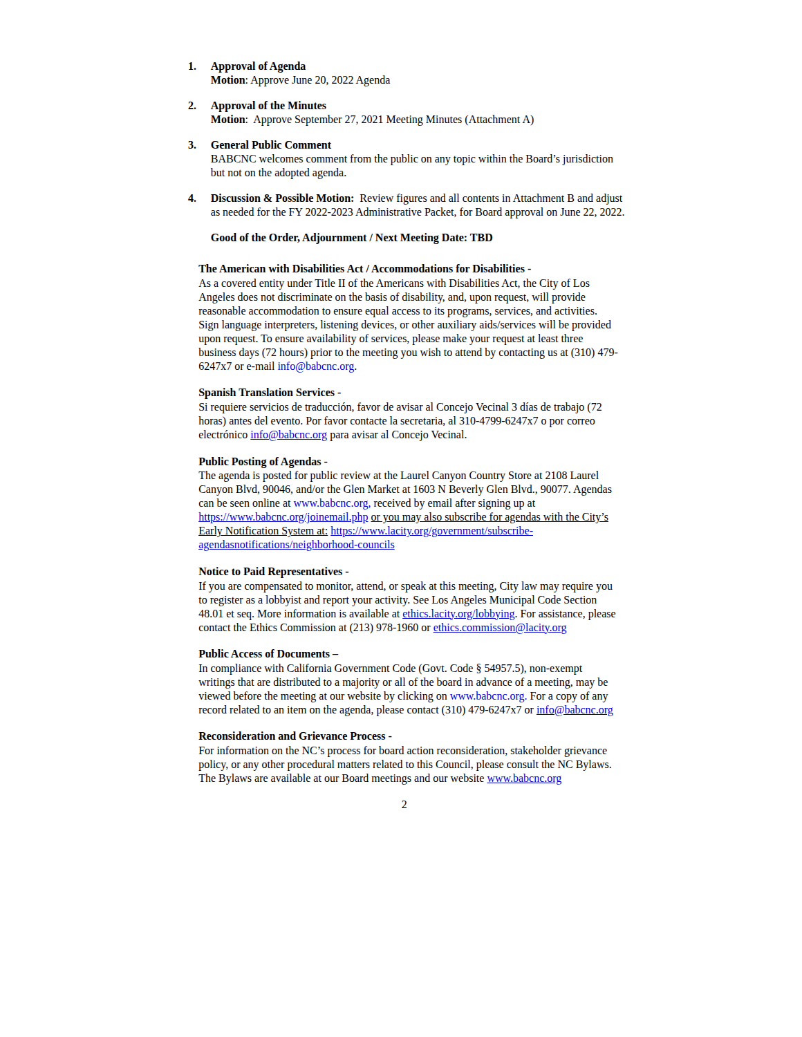Approval of Agenda
Motion: Approve June 20, 2022 Agenda
Approval of the Minutes
Motion: Approve September 27, 2021 Meeting Minutes (Attachment A)
General Public Comment
BABCNC welcomes comment from the public on any topic within the Board’s jurisdiction but not on the adopted agenda.
Discussion & Possible Motion: Review figures and all contents in Attachment B and adjust as needed for the FY 2022-2023 Administrative Packet, for Board approval on June 22, 2022.
Good of the Order, Adjournment / Next Meeting Date: TBD
The American with Disabilities Act / Accommodations for Disabilities -
As a covered entity under Title II of the Americans with Disabilities Act, the City of Los Angeles does not discriminate on the basis of disability, and, upon request, will provide reasonable accommodation to ensure equal access to its programs, services, and activities. Sign language interpreters, listening devices, or other auxiliary aids/services will be provided upon request. To ensure availability of services, please make your request at least three business days (72 hours) prior to the meeting you wish to attend by contacting us at (310) 479-6247x7 or e-mail info@babcnc.org.
Spanish Translation Services -
Si requiere servicios de traducción, favor de avisar al Concejo Vecinal 3 días de trabajo (72 horas) antes del evento. Por favor contacte la secretaria, al 310-4799-6247x7 o por correo electrónico info@babcnc.org para avisar al Concejo Vecinal.
Public Posting of Agendas -
The agenda is posted for public review at the Laurel Canyon Country Store at 2108 Laurel Canyon Blvd, 90046, and/or the Glen Market at 1603 N Beverly Glen Blvd., 90077. Agendas can be seen online at www.babcnc.org, received by email after signing up at https://www.babcnc.org/joinemail.php or you may also subscribe for agendas with the City’s Early Notification System at: https://www.lacity.org/government/subscribe-agendasnotifications/neighborhood-councils
Notice to Paid Representatives -
If you are compensated to monitor, attend, or speak at this meeting, City law may require you to register as a lobbyist and report your activity. See Los Angeles Municipal Code Section 48.01 et seq. More information is available at ethics.lacity.org/lobbying. For assistance, please contact the Ethics Commission at (213) 978-1960 or ethics.commission@lacity.org
Public Access of Documents –
In compliance with California Government Code (Govt. Code § 54957.5), non-exempt writings that are distributed to a majority or all of the board in advance of a meeting, may be viewed before the meeting at our website by clicking on www.babcnc.org. For a copy of any record related to an item on the agenda, please contact (310) 479-6247x7 or info@babcnc.org
Reconsideration and Grievance Process -
For information on the NC’s process for board action reconsideration, stakeholder grievance policy, or any other procedural matters related to this Council, please consult the NC Bylaws. The Bylaws are available at our Board meetings and our website www.babcnc.org
2